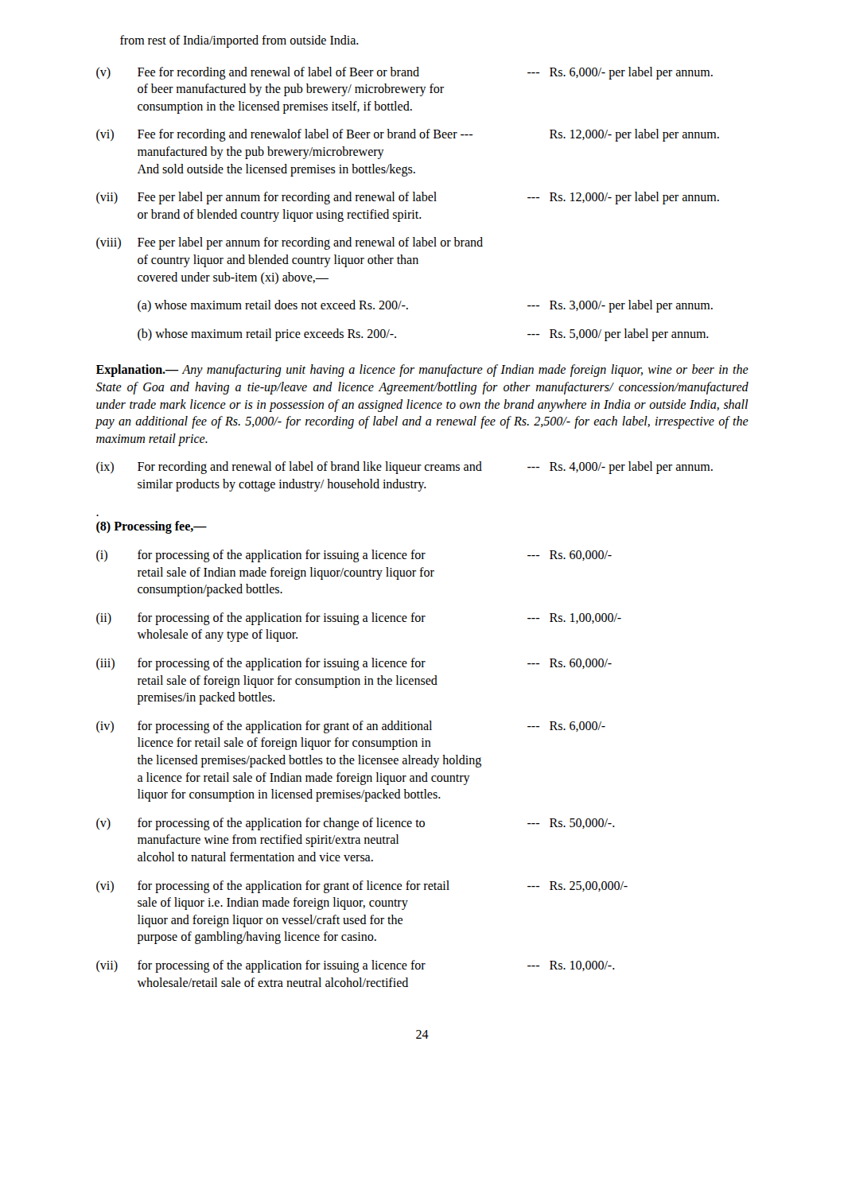from rest of India/imported from outside India.
| (v) | Fee for recording and renewal of label of Beer or brand of beer manufactured by the pub brewery/ microbrewery for consumption in the licensed premises itself, if bottled. | --- | Rs. 6,000/- per label per annum. |
| (vi) | Fee for recording and renewalof label of Beer or brand of Beer --- manufactured by the pub brewery/microbrewery And sold outside the licensed premises in bottles/kegs. | | Rs. 12,000/- per label per annum. |
| (vii) | Fee per label per annum for recording and renewal of label or brand of blended country liquor using rectified spirit. | --- | Rs. 12,000/- per label per annum. |
| (viii) | Fee per label per annum for recording and renewal of label or brand of country liquor and blended country liquor other than covered under sub-item (xi) above,— |
| | (a) whose maximum retail does not exceed Rs. 200/-. | --- | Rs. 3,000/- per label per annum. |
| | (b) whose maximum retail price exceeds Rs. 200/-. | --- | Rs. 5,000/ per label per annum. |
Explanation.— Any manufacturing unit having a licence for manufacture of Indian made foreign liquor, wine or beer in the State of Goa and having a tie-up/leave and licence Agreement/bottling for other manufacturers/ concession/manufactured under trade mark licence or is in possession of an assigned licence to own the brand anywhere in India or outside India, shall pay an additional fee of Rs. 5,000/- for recording of label and a renewal fee of Rs. 2,500/- for each label, irrespective of the maximum retail price.
| (ix) | For recording and renewal of label of brand like liqueur creams and similar products by cottage industry/ household industry. | --- | Rs. 4,000/- per label per annum. |
.
(8) Processing fee,—
| (i) | for processing of the application for issuing a licence for retail sale of Indian made foreign liquor/country liquor for consumption/packed bottles. | --- | Rs. 60,000/- |
| (ii) | for processing of the application for issuing a licence for wholesale of any type of liquor. | --- | Rs. 1,00,000/- |
| (iii) | for processing of the application for issuing a licence for retail sale of foreign liquor for consumption in the licensed premises/in packed bottles. | --- | Rs. 60,000/- |
| (iv) | for processing of the application for grant of an additional licence for retail sale of foreign liquor for consumption in the licensed premises/packed bottles to the licensee already holding a licence for retail sale of Indian made foreign liquor and country liquor for consumption in licensed premises/packed bottles. | --- | Rs. 6,000/- |
| (v) | for processing of the application for change of licence to manufacture wine from rectified spirit/extra neutral alcohol to natural fermentation and vice versa. | --- | Rs. 50,000/-. |
| (vi) | for processing of the application for grant of licence for retail sale of liquor i.e. Indian made foreign liquor, country liquor and foreign liquor on vessel/craft used for the purpose of gambling/having licence for casino. | --- | Rs. 25,00,000/- |
| (vii) | for processing of the application for issuing a licence for wholesale/retail sale of extra neutral alcohol/rectified | --- | Rs. 10,000/-. |
24